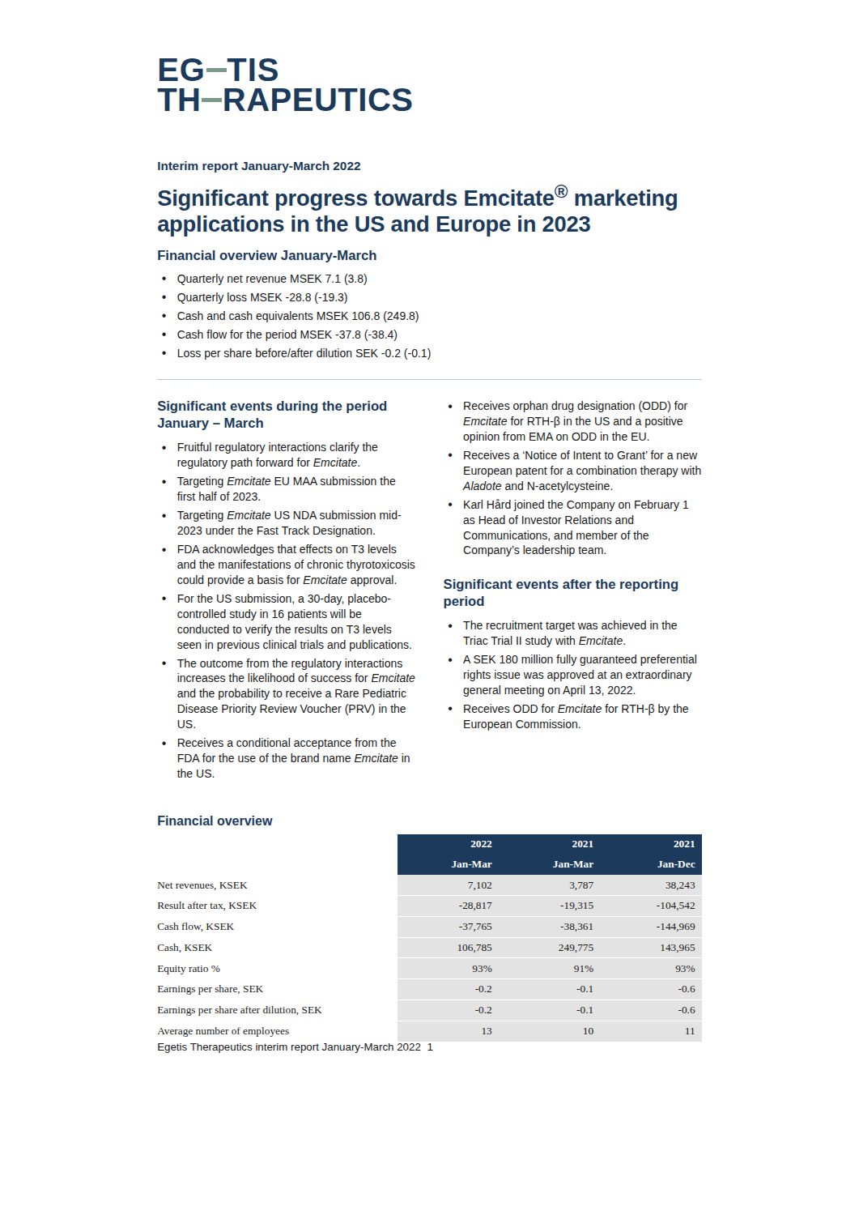EG TIS TH RAPEUTICS
Interim report January-March 2022
Significant progress towards Emcitate® marketing applications in the US and Europe in 2023
Financial overview January-March
Quarterly net revenue MSEK 7.1 (3.8)
Quarterly loss MSEK -28.8 (-19.3)
Cash and cash equivalents MSEK 106.8 (249.8)
Cash flow for the period MSEK -37.8 (-38.4)
Loss per share before/after dilution SEK -0.2 (-0.1)
Significant events during the period
January – March
Fruitful regulatory interactions clarify the regulatory path forward for Emcitate.
Targeting Emcitate EU MAA submission the first half of 2023.
Targeting Emcitate US NDA submission mid-2023 under the Fast Track Designation.
FDA acknowledges that effects on T3 levels and the manifestations of chronic thyrotoxicosis could provide a basis for Emcitate approval.
For the US submission, a 30-day, placebo-controlled study in 16 patients will be conducted to verify the results on T3 levels seen in previous clinical trials and publications.
The outcome from the regulatory interactions increases the likelihood of success for Emcitate and the probability to receive a Rare Pediatric Disease Priority Review Voucher (PRV) in the US.
Receives a conditional acceptance from the FDA for the use of the brand name Emcitate in the US.
Receives orphan drug designation (ODD) for Emcitate for RTH-β in the US and a positive opinion from EMA on ODD in the EU.
Receives a ‘Notice of Intent to Grant’ for a new European patent for a combination therapy with Aladote and N-acetylcysteine.
Karl Hård joined the Company on February 1 as Head of Investor Relations and Communications, and member of the Company’s leadership team.
Significant events after the reporting period
The recruitment target was achieved in the Triac Trial II study with Emcitate.
A SEK 180 million fully guaranteed preferential rights issue was approved at an extraordinary general meeting on April 13, 2022.
Receives ODD for Emcitate for RTH-β by the European Commission.
Financial overview
| | 2022 | 2021 | 2021 |
| --- | --- | --- | --- |
| | Jan-Mar | Jan-Mar | Jan-Dec |
| Net revenues, KSEK | 7,102 | 3,787 | 38,243 |
| Result after tax, KSEK | -28,817 | -19,315 | -104,542 |
| Cash flow, KSEK | -37,765 | -38,361 | -144,969 |
| Cash, KSEK | 106,785 | 249,775 | 143,965 |
| Equity ratio % | 93% | 91% | 93% |
| Earnings per share, SEK | -0.2 | -0.1 | -0.6 |
| Earnings per share after dilution, SEK | -0.2 | -0.1 | -0.6 |
| Average number of employees | 13 | 10 | 11 |
Egetis Therapeutics interim report January-March 20221